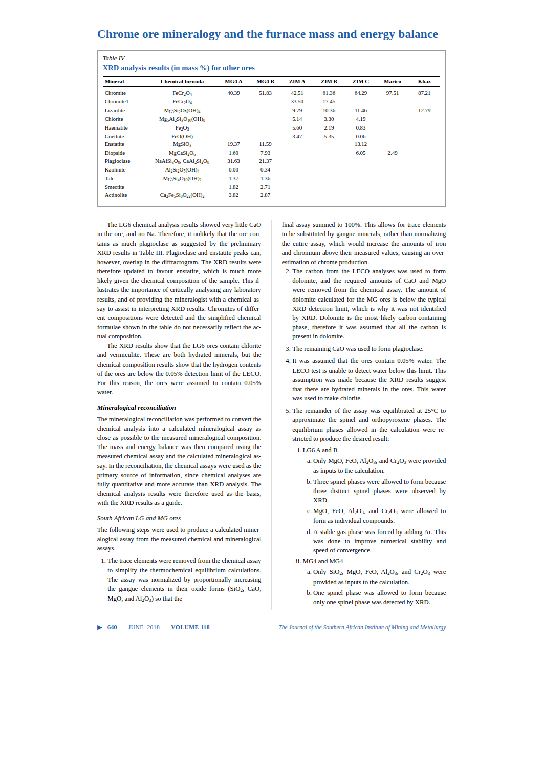Chrome ore mineralogy and the furnace mass and energy balance
Table IV
XRD analysis results (in mass %) for other ores
| Mineral | Chemical formula | MG4 A | MG4 B | ZIM A | ZIM B | ZIM C | Marico | Khaz |
| --- | --- | --- | --- | --- | --- | --- | --- | --- |
| Chromite | FeCr 2 O 4 | 40.39 | 51.83 | 42.51 | 61.36 | 64.29 | 97.51 | 87.21 |
| Chromite1 | FeCr 2 O 4 | | | 33.50 | 17.45 | | | |
| Lizardite | Mg 3 Si 2 O 5 (OH) 4 | | | 9.79 | 10.36 | 11.46 | | 12.79 |
| Chlorite | Mg 5 Al 2 Si 3 O 10 (OH) 8 | | | 5.14 | 3.30 | 4.19 | | |
| Haematite | Fe 2 O 3 | | | 5.60 | 2.19 | 0.83 | | |
| Goethite | FeO(OH) | | | 3.47 | 5.35 | 0.06 | | |
| Enstatite | MgSiO 3 | 19.37 | 11.59 | | | 13.12 | | |
| Diopside | MgCaSi 2 O 6 | 1.60 | 7.93 | | | 6.05 | 2.49 | |
| Plagioclase | NaAlSi 3 O 8 , CaAl 2 Si 2 O 8 | 31.63 | 21.37 | | | | | |
| Kaolinite | Al 2 Si 2 O 5 (OH) 4 | 0.00 | 0.34 | | | | | |
| Talc | Mg 3 Si 4 O 10 (OH) 2 | 1.37 | 1.36 | | | | | |
| Smectite | | 1.82 | 2.71 | | | | | |
| Actinolite | Ca 2 Fe 5 Si 8 O 22 (OH) 2 | 3.82 | 2.87 | | | | | |
The LG6 chemical analysis results showed very little CaO in the ore, and no Na. Therefore, it unlikely that the ore contains as much plagioclase as suggested by the preliminary XRD results in Table III. Plagioclase and enstatite peaks can, however, overlap in the diffractogram. The XRD results were therefore updated to favour enstatite, which is much more likely given the chemical composition of the sample. This illustrates the importance of critically analysing any laboratory results, and of providing the mineralogist with a chemical assay to assist in interpreting XRD results. Chromites of different compositions were detected and the simplified chemical formulae shown in the table do not necessarily reflect the actual composition.
The XRD results show that the LG6 ores contain chlorite and vermiculite. These are both hydrated minerals, but the chemical composition results show that the hydrogen contents of the ores are below the 0.05% detection limit of the LECO. For this reason, the ores were assumed to contain 0.05% water.
Mineralogical reconciliation
The mineralogical reconciliation was performed to convert the chemical analysis into a calculated mineralogical assay as close as possible to the measured mineralogical composition. The mass and energy balance was then compared using the measured chemical assay and the calculated mineralogical assay. In the reconciliation, the chemical assays were used as the primary source of information, since chemical analyses are fully quantitative and more accurate than XRD analysis. The chemical analysis results were therefore used as the basis, with the XRD results as a guide.
South African LG and MG ores
The following steps were used to produce a calculated mineralogical assay from the measured chemical and mineralogical assays.
The trace elements were removed from the chemical assay to simplify the thermochemical equilibrium calculations. The assay was normalized by proportionally increasing the gangue elements in their oxide forms (SiO2, CaO, MgO, and Al2O3) so that the
final assay summed to 100%. This allows for trace elements to be substituted by gangue minerals, rather than normalizing the entire assay, which would increase the amounts of iron and chromium above their measured values, causing an over-estimation of chrome production.
The carbon from the LECO analyses was used to form dolomite, and the required amounts of CaO and MgO were removed from the chemical assay. The amount of dolomite calculated for the MG ores is below the typical XRD detection limit, which is why it was not identified by XRD. Dolomite is the most likely carbon-containing phase, therefore it was assumed that all the carbon is present in dolomite.
The remaining CaO was used to form plagioclase.
It was assumed that the ores contain 0.05% water. The LECO test is unable to detect water below this limit. This assumption was made because the XRD results suggest that there are hydrated minerals in the ores. This water was used to make chlorite.
The remainder of the assay was equilibrated at 25°C to approximate the spinel and orthopyroxene phases. The equilibrium phases allowed in the calculation were restricted to produce the desired result:
LG6 A and B
Only MgO, FeO, Al2O3, and Cr2O3 were provided as inputs to the calculation.
Three spinel phases were allowed to form because three distinct spinel phases were observed by XRD.
MgO, FeO, Al2O3, and Cr2O3 were allowed to form as individual compounds.
A stable gas phase was forced by adding Ar. This was done to improve numerical stability and speed of convergence.
MG4 and MG4
Only SiO2, MgO, FeO, Al2O3, and Cr2O3 were provided as inputs to the calculation.
One spinel phase was allowed to form because only one spinel phase was detected by XRD.
▶ 640 JUNE 2018 VOLUME 118 The Journal of the Southern African Institute of Mining and Metallurgy